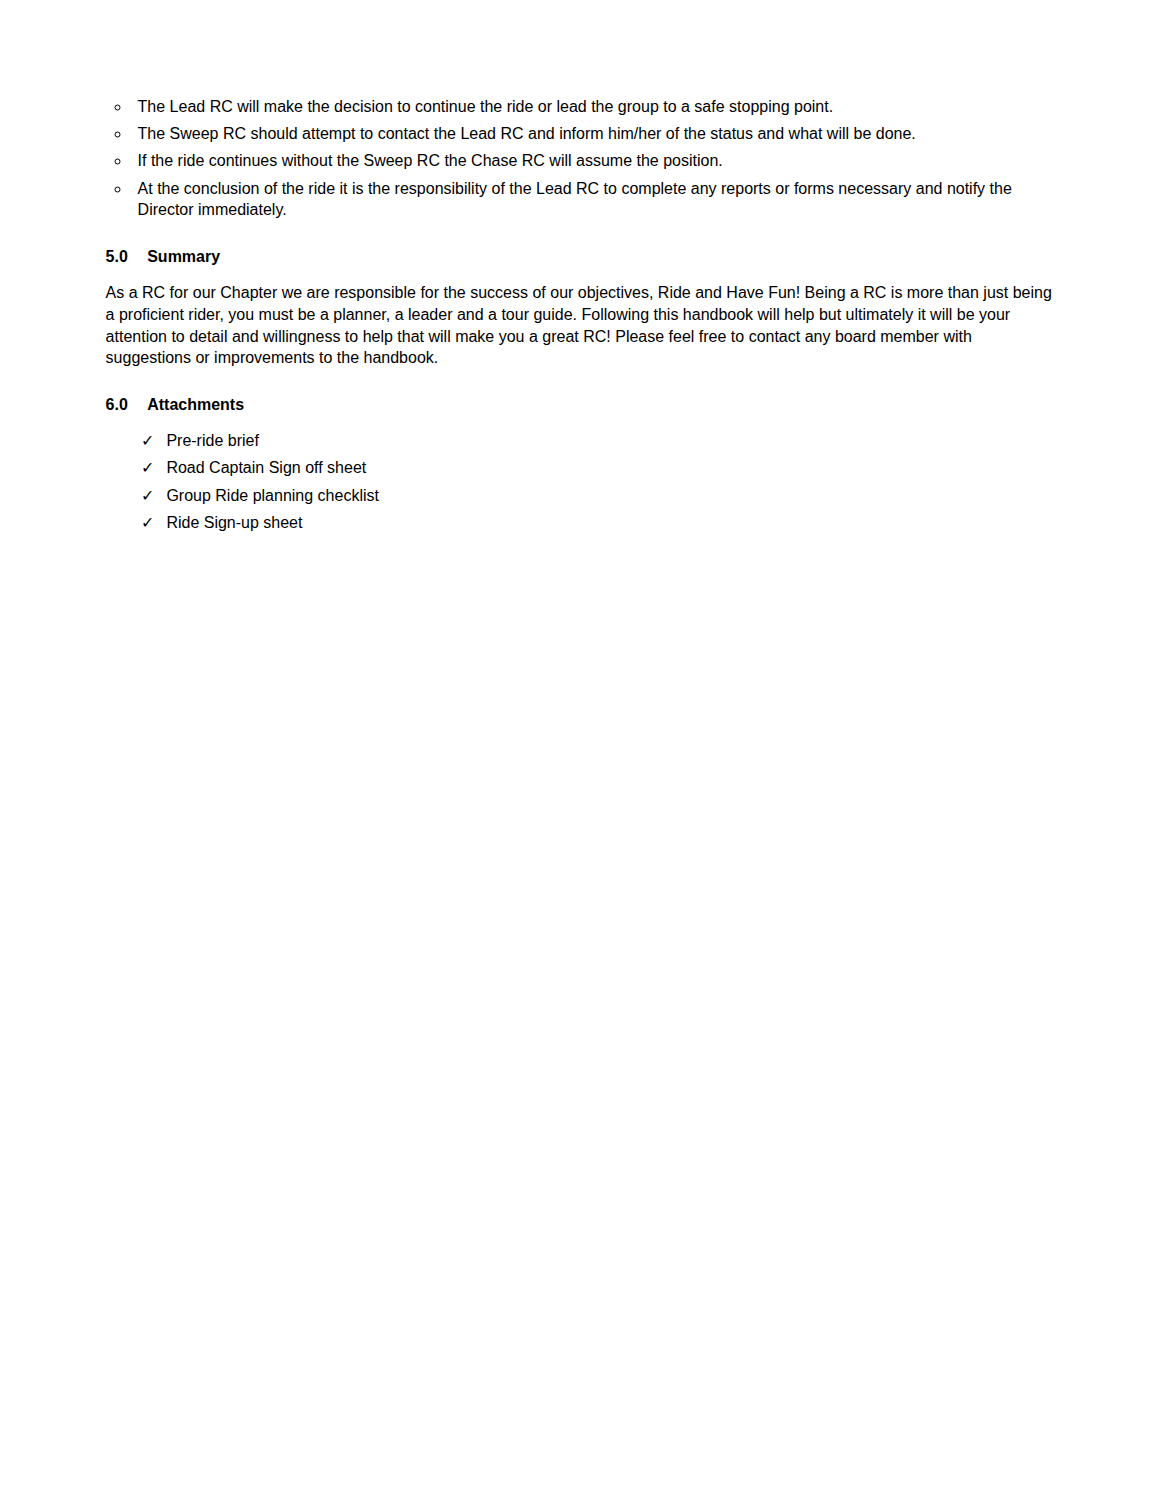The Lead RC will make the decision to continue the ride or lead the group to a safe stopping point.
The Sweep RC should attempt to contact the Lead RC and inform him/her of the status and what will be done.
If the ride continues without the Sweep RC the Chase RC will assume the position.
At the conclusion of the ride it is the responsibility of the Lead RC to complete any reports or forms necessary and notify the Director immediately.
5.0 Summary
As a RC for our Chapter we are responsible for the success of our objectives, Ride and Have Fun! Being a RC is more than just being a proficient rider, you must be a planner, a leader and a tour guide. Following this handbook will help but ultimately it will be your attention to detail and willingness to help that will make you a great RC! Please feel free to contact any board member with suggestions or improvements to the handbook.
6.0 Attachments
Pre-ride brief
Road Captain Sign off sheet
Group Ride planning checklist
Ride Sign-up sheet